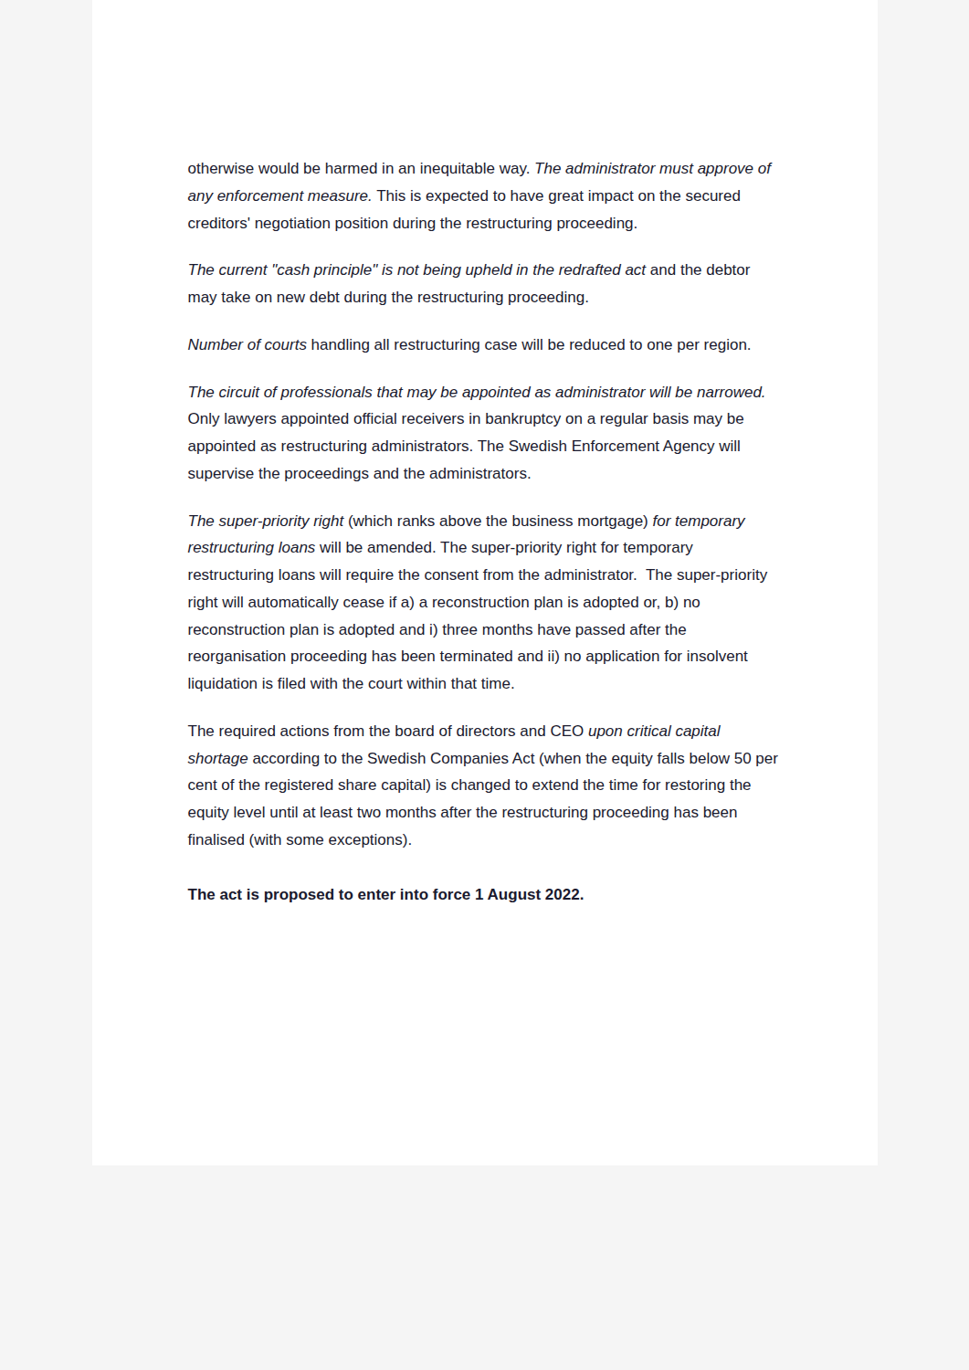otherwise would be harmed in an inequitable way. The administrator must approve of any enforcement measure. This is expected to have great impact on the secured creditors' negotiation position during the restructuring proceeding.
The current "cash principle" is not being upheld in the redrafted act and the debtor may take on new debt during the restructuring proceeding.
Number of courts handling all restructuring case will be reduced to one per region.
The circuit of professionals that may be appointed as administrator will be narrowed. Only lawyers appointed official receivers in bankruptcy on a regular basis may be appointed as restructuring administrators. The Swedish Enforcement Agency will supervise the proceedings and the administrators.
The super-priority right (which ranks above the business mortgage) for temporary restructuring loans will be amended. The super-priority right for temporary restructuring loans will require the consent from the administrator. The super-priority right will automatically cease if a) a reconstruction plan is adopted or, b) no reconstruction plan is adopted and i) three months have passed after the reorganisation proceeding has been terminated and ii) no application for insolvent liquidation is filed with the court within that time.
The required actions from the board of directors and CEO upon critical capital shortage according to the Swedish Companies Act (when the equity falls below 50 per cent of the registered share capital) is changed to extend the time for restoring the equity level until at least two months after the restructuring proceeding has been finalised (with some exceptions).
The act is proposed to enter into force 1 August 2022.